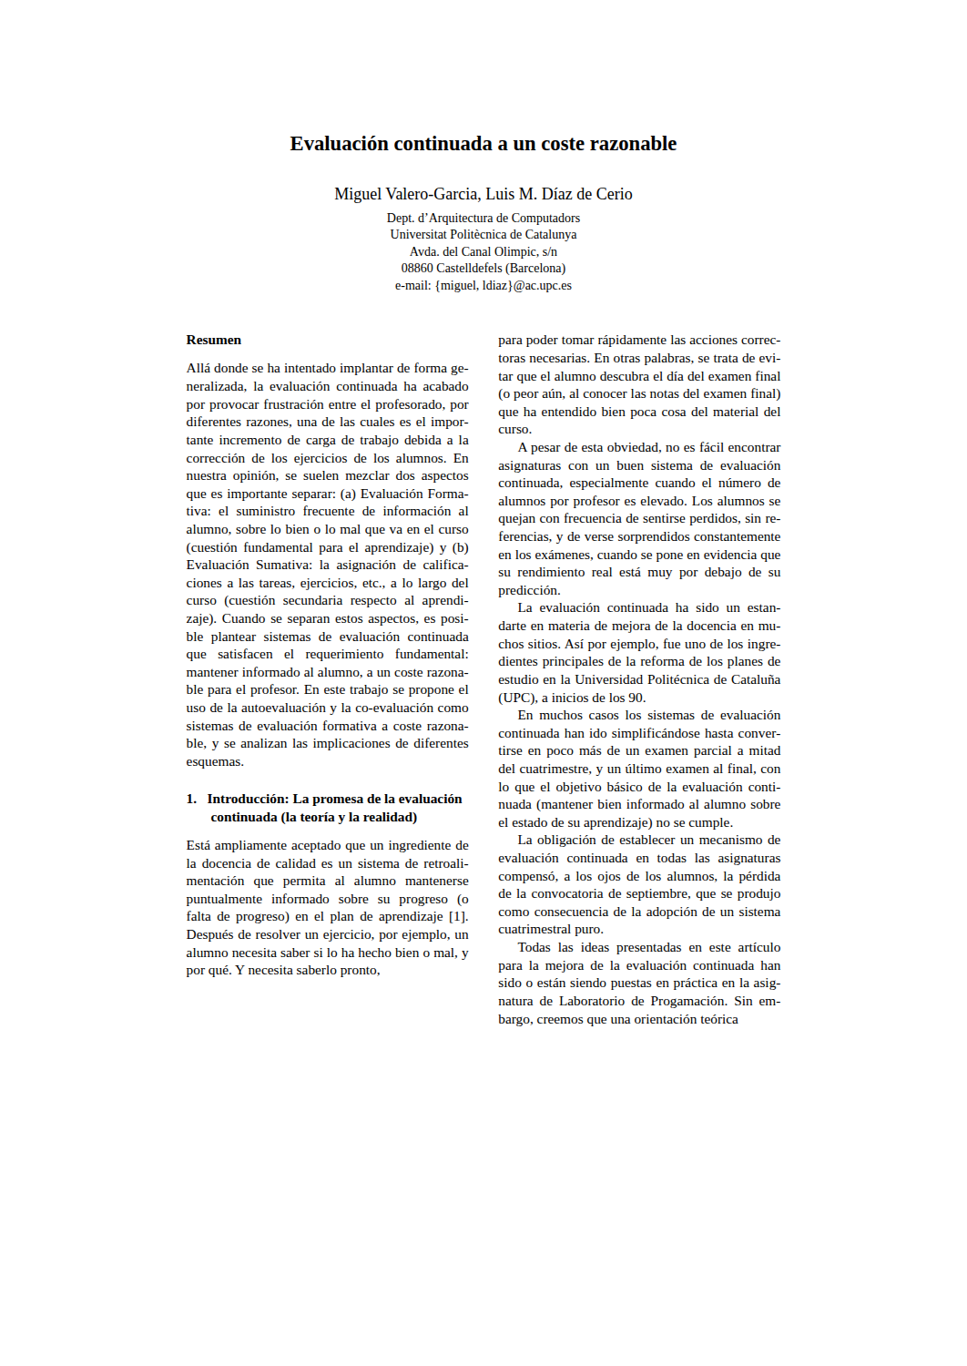Evaluación continuada a un coste razonable
Miguel Valero-Garcia, Luis M. Díaz de Cerio
Dept. d’Arquitectura de Computadors
Universitat Politècnica de Catalunya
Avda. del Canal Olimpic, s/n
08860 Castelldefels (Barcelona)
e-mail: {miguel, ldiaz}@ac.upc.es
Resumen
Allá donde se ha intentado implantar de forma generalizada, la evaluación continuada ha acabado por provocar frustración entre el profesorado, por diferentes razones, una de las cuales es el importante incremento de carga de trabajo debida a la corrección de los ejercicios de los alumnos. En nuestra opinión, se suelen mezclar dos aspectos que es importante separar: (a) Evaluación Formativa: el suministro frecuente de información al alumno, sobre lo bien o lo mal que va en el curso (cuestión fundamental para el aprendizaje) y (b) Evaluación Sumativa: la asignación de calificaciones a las tareas, ejercicios, etc., a lo largo del curso (cuestión secundaria respecto al aprendizaje). Cuando se separan estos aspectos, es posible plantear sistemas de evaluación continuada que satisfacen el requerimiento fundamental: mantener informado al alumno, a un coste razonable para el profesor. En este trabajo se propone el uso de la autoevaluación y la co-evaluación como sistemas de evaluación formativa a coste razonable, y se analizan las implicaciones de diferentes esquemas.
1. Introducción: La promesa de la evaluación continuada (la teoría y la realidad)
Está ampliamente aceptado que un ingrediente de la docencia de calidad es un sistema de retroalimentación que permita al alumno mantenerse puntualmente informado sobre su progreso (o falta de progreso) en el plan de aprendizaje [1]. Después de resolver un ejercicio, por ejemplo, un alumno necesita saber si lo ha hecho bien o mal, y por qué. Y necesita saberlo pronto,
para poder tomar rápidamente las acciones correctoras necesarias. En otras palabras, se trata de evitar que el alumno descubra el día del examen final (o peor aún, al conocer las notas del examen final) que ha entendido bien poca cosa del material del curso.
A pesar de esta obviedad, no es fácil encontrar asignaturas con un buen sistema de evaluación continuada, especialmente cuando el número de alumnos por profesor es elevado. Los alumnos se quejan con frecuencia de sentirse perdidos, sin referencias, y de verse sorprendidos constantemente en los exámenes, cuando se pone en evidencia que su rendimiento real está muy por debajo de su predicción.
La evaluación continuada ha sido un estandarte en materia de mejora de la docencia en muchos sitios. Así por ejemplo, fue uno de los ingredientes principales de la reforma de los planes de estudio en la Universidad Politécnica de Cataluña (UPC), a inicios de los 90.
En muchos casos los sistemas de evaluación continuada han ido simplificándose hasta convertirse en poco más de un examen parcial a mitad del cuatrimestre, y un último examen al final, con lo que el objetivo básico de la evaluación continuada (mantener bien informado al alumno sobre el estado de su aprendizaje) no se cumple.
La obligación de establecer un mecanismo de evaluación continuada en todas las asignaturas compensó, a los ojos de los alumnos, la pérdida de la convocatoria de septiembre, que se produjo como consecuencia de la adopción de un sistema cuatrimestral puro.
Todas las ideas presentadas en este artículo para la mejora de la evaluación continuada han sido o están siendo puestas en práctica en la asignatura de Laboratorio de Progamación. Sin embargo, creemos que una orientación teórica